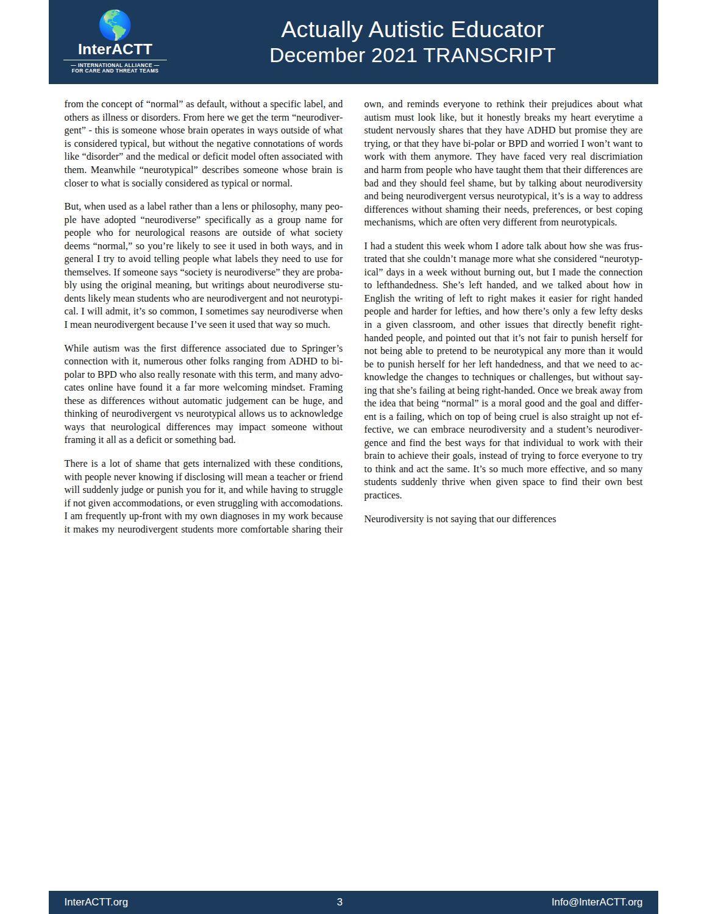🌎 InterACTT
— INTERNATIONAL ALLIANCE — FOR CARE AND THREAT TEAMS
Actually Autistic Educator
December 2021 TRANSCRIPT
from the concept of “normal” as default, without a specific label, and others as illness or disorders. From here we get the term “neurodivergent” - this is someone whose brain operates in ways outside of what is considered typical, but without the negative connotations of words like “disorder” and the medical or deficit model often associated with them. Meanwhile “neurotypical” describes someone whose brain is closer to what is socially considered as typical or normal.
But, when used as a label rather than a lens or philosophy, many people have adopted “neurodiverse” specifically as a group name for people who for neurological reasons are outside of what society deems “normal,” so you’re likely to see it used in both ways, and in general I try to avoid telling people what labels they need to use for themselves. If someone says “society is neurodiverse” they are probably using the original meaning, but writings about neurodiverse students likely mean students who are neurodivergent and not neurotypical. I will admit, it’s so common, I sometimes say neurodiverse when I mean neurodivergent because I’ve seen it used that way so much.
While autism was the first difference associated due to Springer’s connection with it, numerous other folks ranging from ADHD to bi-polar to BPD who also really resonate with this term, and many advocates online have found it a far more welcoming mindset. Framing these as differences without automatic judgement can be huge, and thinking of neurodivergent vs neurotypical allows us to acknowledge ways that neurological differences may impact someone without framing it all as a deficit or something bad.
There is a lot of shame that gets internalized with these conditions, with people never knowing if disclosing will mean a teacher or friend will suddenly judge or punish you for it, and while having to struggle if not given accommodations, or even struggling with accomodations. I am frequently up-front with my own diagnoses in my work because it makes my neurodivergent students more comfortable sharing their own, and reminds everyone to rethink their prejudices about what autism must look like, but it honestly breaks my heart everytime a student nervously shares that they have ADHD but promise they are trying, or that they have bi-polar or BPD and worried I won’t want to work with them anymore. They have faced very real discrimiation and harm from people who have taught them that their differences are bad and they should feel shame, but by talking about neurodiversity and being neurodivergent versus neurotypical, it’s is a way to address differences without shaming their needs, preferences, or best coping mechanisms, which are often very different from neurotypicals.
I had a student this week whom I adore talk about how she was frustrated that she couldn’t manage more what she considered “neurotypical” days in a week without burning out, but I made the connection to lefthandedness. She’s left handed, and we talked about how in English the writing of left to right makes it easier for right handed people and harder for lefties, and how there’s only a few lefty desks in a given classroom, and other issues that directly benefit right-handed people, and pointed out that it’s not fair to punish herself for not being able to pretend to be neurotypical any more than it would be to punish herself for her left handedness, and that we need to acknowledge the changes to techniques or challenges, but without saying that she’s failing at being right-handed. Once we break away from the idea that being “normal” is a moral good and the goal and different is a failing, which on top of being cruel is also straight up not effective, we can embrace neurodiversity and a student’s neurodivergence and find the best ways for that individual to work with their brain to achieve their goals, instead of trying to force everyone to try to think and act the same. It’s so much more effective, and so many students suddenly thrive when given space to find their own best practices.
Neurodiversity is not saying that our differences
InterACTT.org 3 Info@InterACTT.org